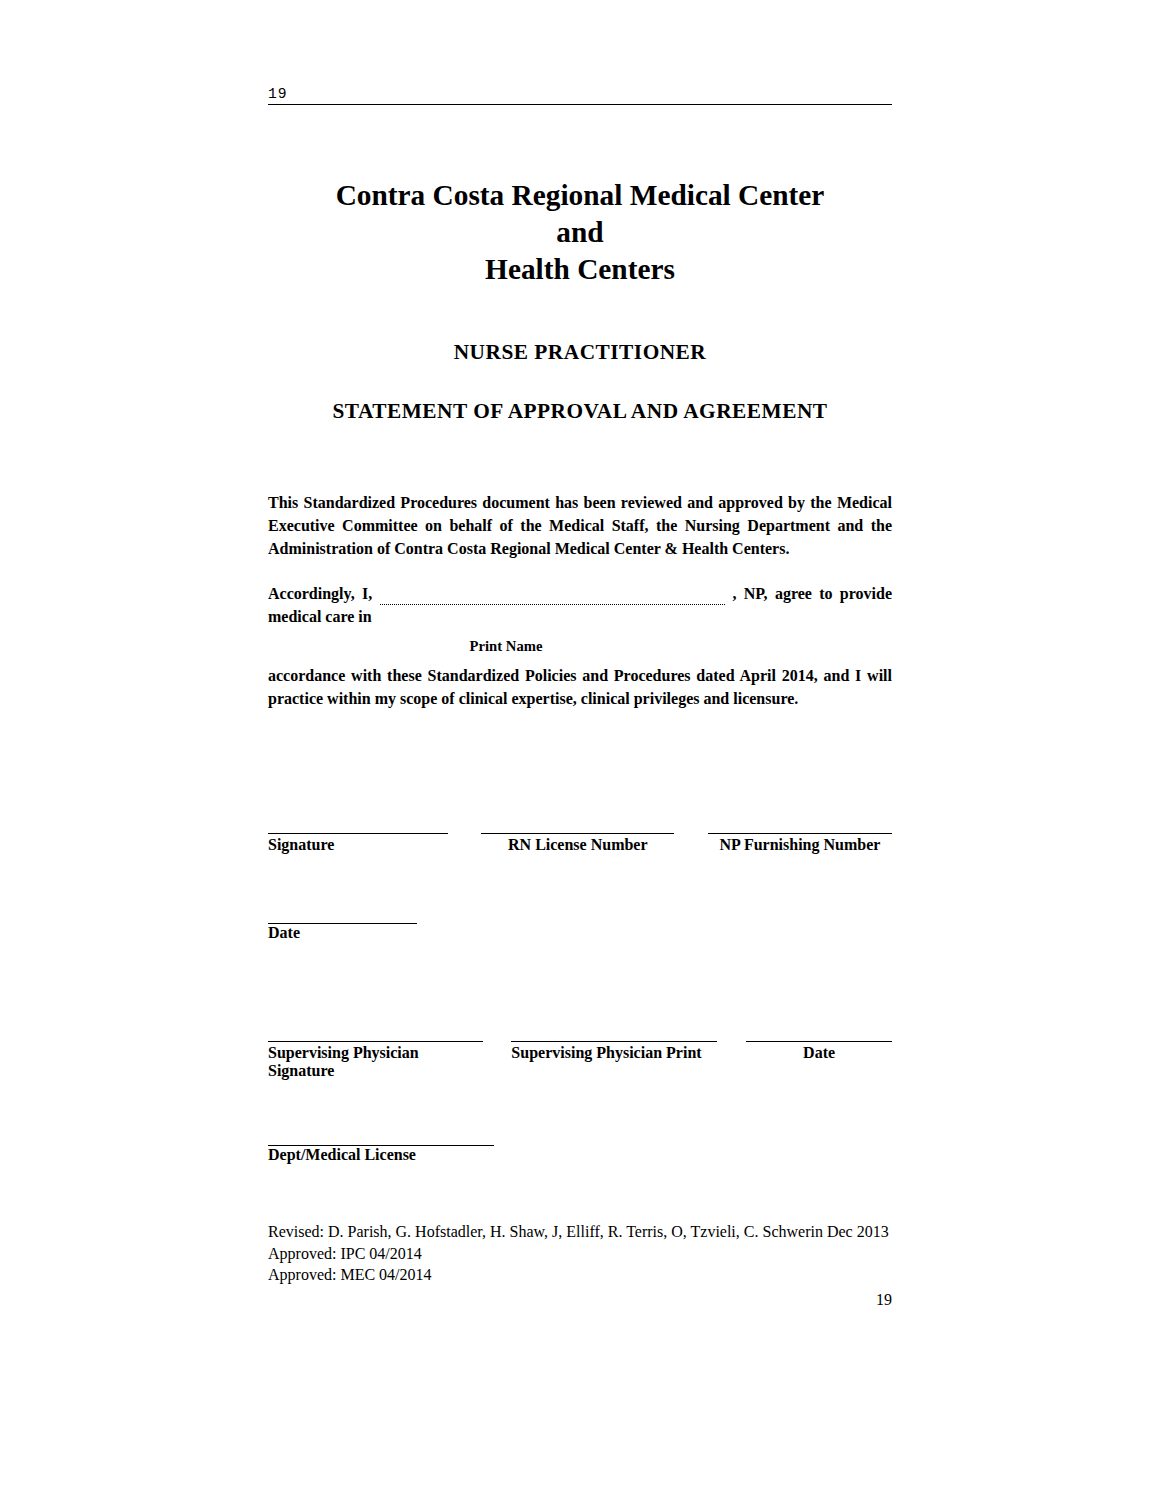19
Contra Costa Regional Medical Center
and
Health Centers
NURSE PRACTITIONER
STATEMENT OF APPROVAL AND AGREEMENT
This Standardized Procedures document has been reviewed and approved by the Medical Executive Committee on behalf of the Medical Staff, the Nursing Department and the Administration of Contra Costa Regional Medical Center & Health Centers.
Accordingly, I, , NP, agree to provide medical care in
Print Name
accordance with these Standardized Policies and Procedures dated April 2014, and I will practice within my scope of clinical expertise, clinical privileges and licensure.
Signature
RN License Number
NP Furnishing Number
Date
Supervising Physician Signature
Supervising Physician Print
Date
Dept/Medical License
Revised: D. Parish, G. Hofstadler, H. Shaw, J, Elliff, R. Terris, O, Tzvieli, C. Schwerin Dec 2013
Approved: IPC 04/2014
Approved: MEC 04/2014
19